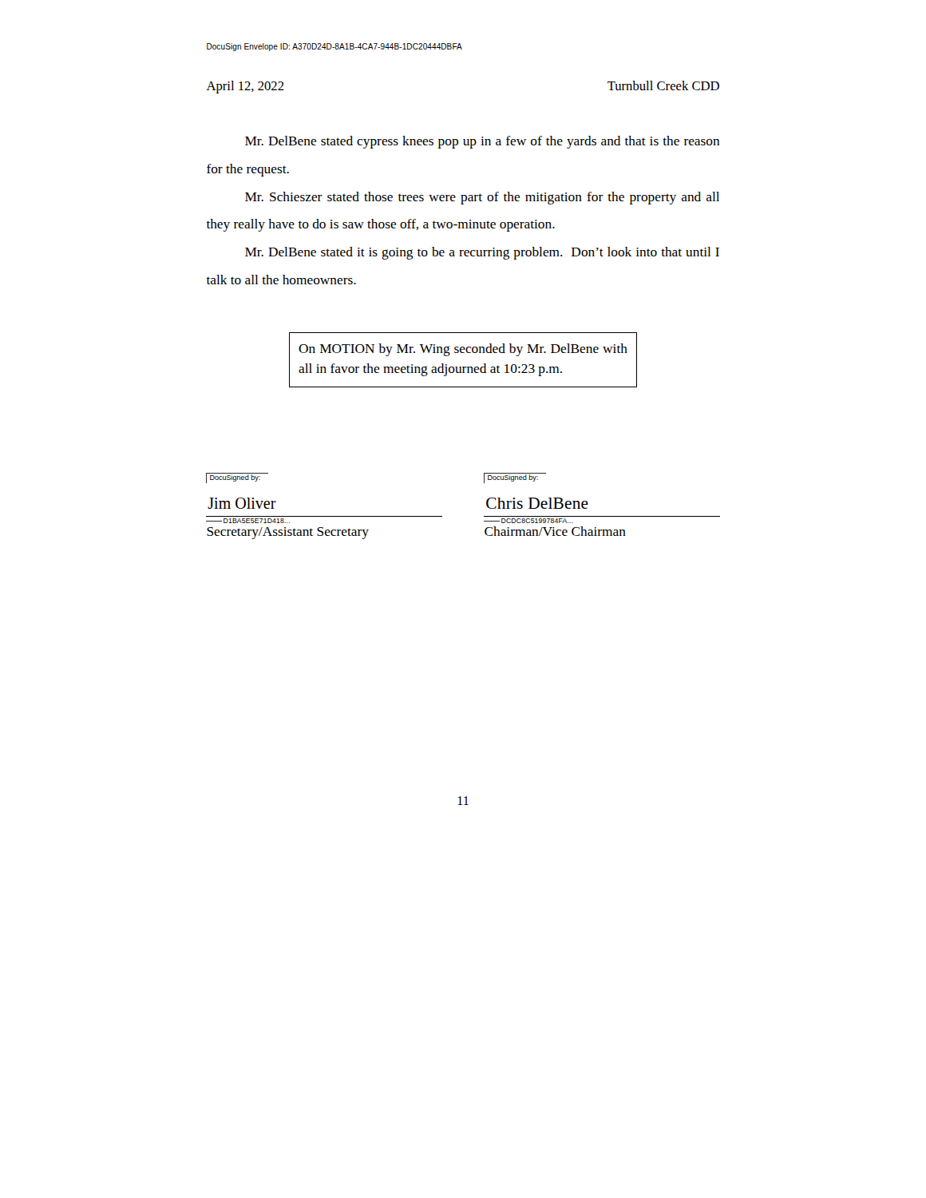DocuSign Envelope ID: A370D24D-8A1B-4CA7-944B-1DC20444DBFA
April 12, 2022 Turnbull Creek CDD
Mr. DelBene stated cypress knees pop up in a few of the yards and that is the reason for the request.
Mr. Schieszer stated those trees were part of the mitigation for the property and all they really have to do is saw those off, a two-minute operation.
Mr. DelBene stated it is going to be a recurring problem. Don’t look into that until I talk to all the homeowners.
On MOTION by Mr. Wing seconded by Mr. DelBene with all in favor the meeting adjourned at 10:23 p.m.
DocuSigned by:
Jim Oliver
D1BA5E5E71D418...
Secretary/Assistant Secretary
DocuSigned by:
Chris DelBene
DCDC8C5199784FA...
Chairman/Vice Chairman
11